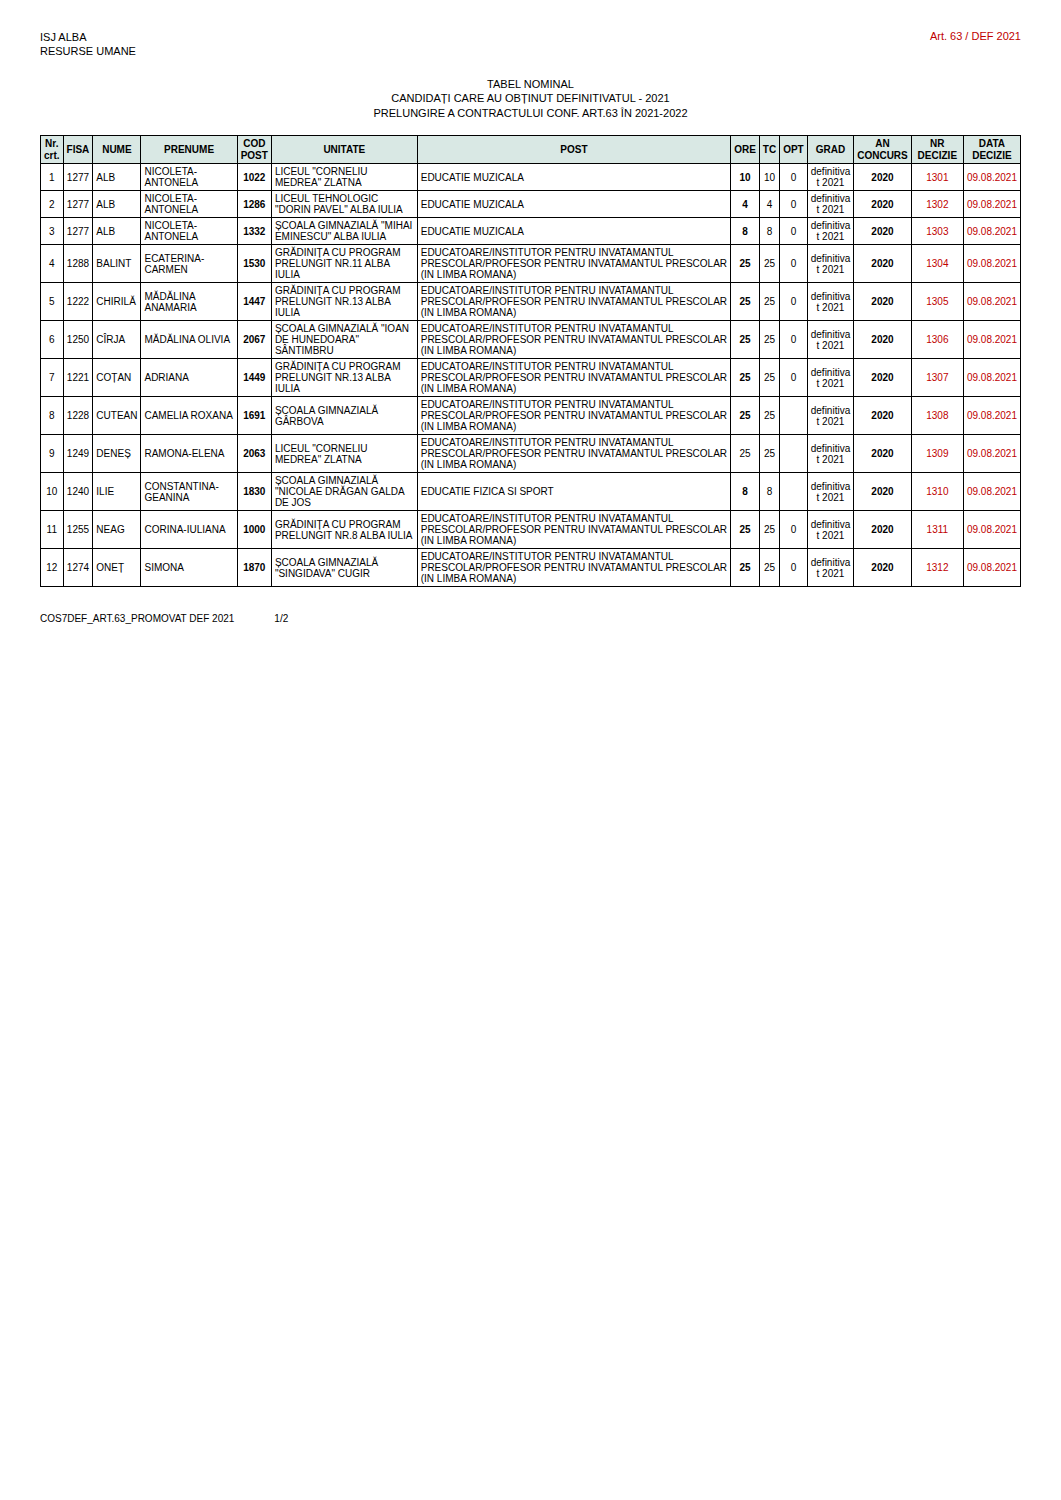ISJ ALBA
RESURSE UMANE
Art. 63 / DEF 2021
TABEL NOMINAL
CANDIDAȚI CARE AU OBȚINUT DEFINITIVATUL - 2021
PRELUNGIRE A CONTRACTULUI CONF. ART.63 ÎN 2021-2022
| Nr. crt. | FISA | NUME | PRENUME | COD POST | UNITATE | POST | ORE | TC | OPT | GRAD | AN CONCURS | NR DECIZIE | DATA DECIZIE |
| --- | --- | --- | --- | --- | --- | --- | --- | --- | --- | --- | --- | --- | --- |
| 1 | 1277 | ALB | NICOLETA-ANTONELA | 1022 | LICEUL "CORNELIU MEDREA" ZLATNA | EDUCATIE MUZICALA | 10 | 10 | 0 | definitiva t 2021 | 2020 | 1301 | 09.08.2021 |
| 2 | 1277 | ALB | NICOLETA-ANTONELA | 1286 | LICEUL TEHNOLOGIC "DORIN PAVEL" ALBA IULIA | EDUCATIE MUZICALA | 4 | 4 | 0 | definitiva t 2021 | 2020 | 1302 | 09.08.2021 |
| 3 | 1277 | ALB | NICOLETA-ANTONELA | 1332 | ȘCOALA GIMNAZIALĂ "MIHAI EMINESCU" ALBA IULIA | EDUCATIE MUZICALA | 8 | 8 | 0 | definitiva t 2021 | 2020 | 1303 | 09.08.2021 |
| 4 | 1288 | BALINT | ECATERINA-CARMEN | 1530 | GRĂDINIȚA CU PROGRAM PRELUNGIT NR.11 ALBA IULIA | EDUCATOARE/INSTITUTOR PENTRU INVATAMANTUL PRESCOLAR/PROFESOR PENTRU INVATAMANTUL PRESCOLAR (IN LIMBA ROMANA) | 25 | 25 | 0 | definitiva t 2021 | 2020 | 1304 | 09.08.2021 |
| 5 | 1222 | CHIRILĂ | MĂDĂLINA ANAMARIA | 1447 | GRĂDINIȚA CU PROGRAM PRELUNGIT NR.13 ALBA IULIA | EDUCATOARE/INSTITUTOR PENTRU INVATAMANTUL PRESCOLAR/PROFESOR PENTRU INVATAMANTUL PRESCOLAR (IN LIMBA ROMANA) | 25 | 25 | 0 | definitiva t 2021 | 2020 | 1305 | 09.08.2021 |
| 6 | 1250 | CÎRJA | MĂDĂLINA OLIVIA | 2067 | ȘCOALA GIMNAZIALĂ "IOAN DE HUNEDOARA" SÂNTIMBRU | EDUCATOARE/INSTITUTOR PENTRU INVATAMANTUL PRESCOLAR/PROFESOR PENTRU INVATAMANTUL PRESCOLAR (IN LIMBA ROMANA) | 25 | 25 | 0 | definitiva t 2021 | 2020 | 1306 | 09.08.2021 |
| 7 | 1221 | COȚAN | ADRIANA | 1449 | GRĂDINIȚA CU PROGRAM PRELUNGIT NR.13 ALBA IULIA | EDUCATOARE/INSTITUTOR PENTRU INVATAMANTUL PRESCOLAR/PROFESOR PENTRU INVATAMANTUL PRESCOLAR (IN LIMBA ROMANA) | 25 | 25 | 0 | definitiva t 2021 | 2020 | 1307 | 09.08.2021 |
| 8 | 1228 | CUTEAN | CAMELIA ROXANA | 1691 | ȘCOALA GIMNAZIALĂ GÂRBOVA | EDUCATOARE/INSTITUTOR PENTRU INVATAMANTUL PRESCOLAR/PROFESOR PENTRU INVATAMANTUL PRESCOLAR (IN LIMBA ROMANA) | 25 | 25 | | definitiva t 2021 | 2020 | 1308 | 09.08.2021 |
| 9 | 1249 | DENEȘ | RAMONA-ELENA | 2063 | LICEUL "CORNELIU MEDREA" ZLATNA | EDUCATOARE/INSTITUTOR PENTRU INVATAMANTUL PRESCOLAR/PROFESOR PENTRU INVATAMANTUL PRESCOLAR (IN LIMBA ROMANA) | 25 | 25 | | definitiva t 2021 | 2020 | 1309 | 09.08.2021 |
| 10 | 1240 | ILIE | CONSTANTINA-GEANINA | 1830 | ȘCOALA GIMNAZIALĂ "NICOLAE DRĂGAN GALDA DE JOS | EDUCATIE FIZICA SI SPORT | 8 | 8 | | definitiva t 2021 | 2020 | 1310 | 09.08.2021 |
| 11 | 1255 | NEAG | CORINA-IULIANA | 1000 | GRĂDINIȚA CU PROGRAM PRELUNGIT NR.8 ALBA IULIA | EDUCATOARE/INSTITUTOR PENTRU INVATAMANTUL PRESCOLAR/PROFESOR PENTRU INVATAMANTUL PRESCOLAR (IN LIMBA ROMANA) | 25 | 25 | 0 | definitiva t 2021 | 2020 | 1311 | 09.08.2021 |
| 12 | 1274 | ONEȚ | SIMONA | 1870 | ȘCOALA GIMNAZIALĂ "SINGIDAVA" CUGIR | EDUCATOARE/INSTITUTOR PENTRU INVATAMANTUL PRESCOLAR/PROFESOR PENTRU INVATAMANTUL PRESCOLAR (IN LIMBA ROMANA) | 25 | 25 | 0 | definitiva t 2021 | 2020 | 1312 | 09.08.2021 |
COS7DEF_ART.63_PROMOVAT DEF 2021 1/2